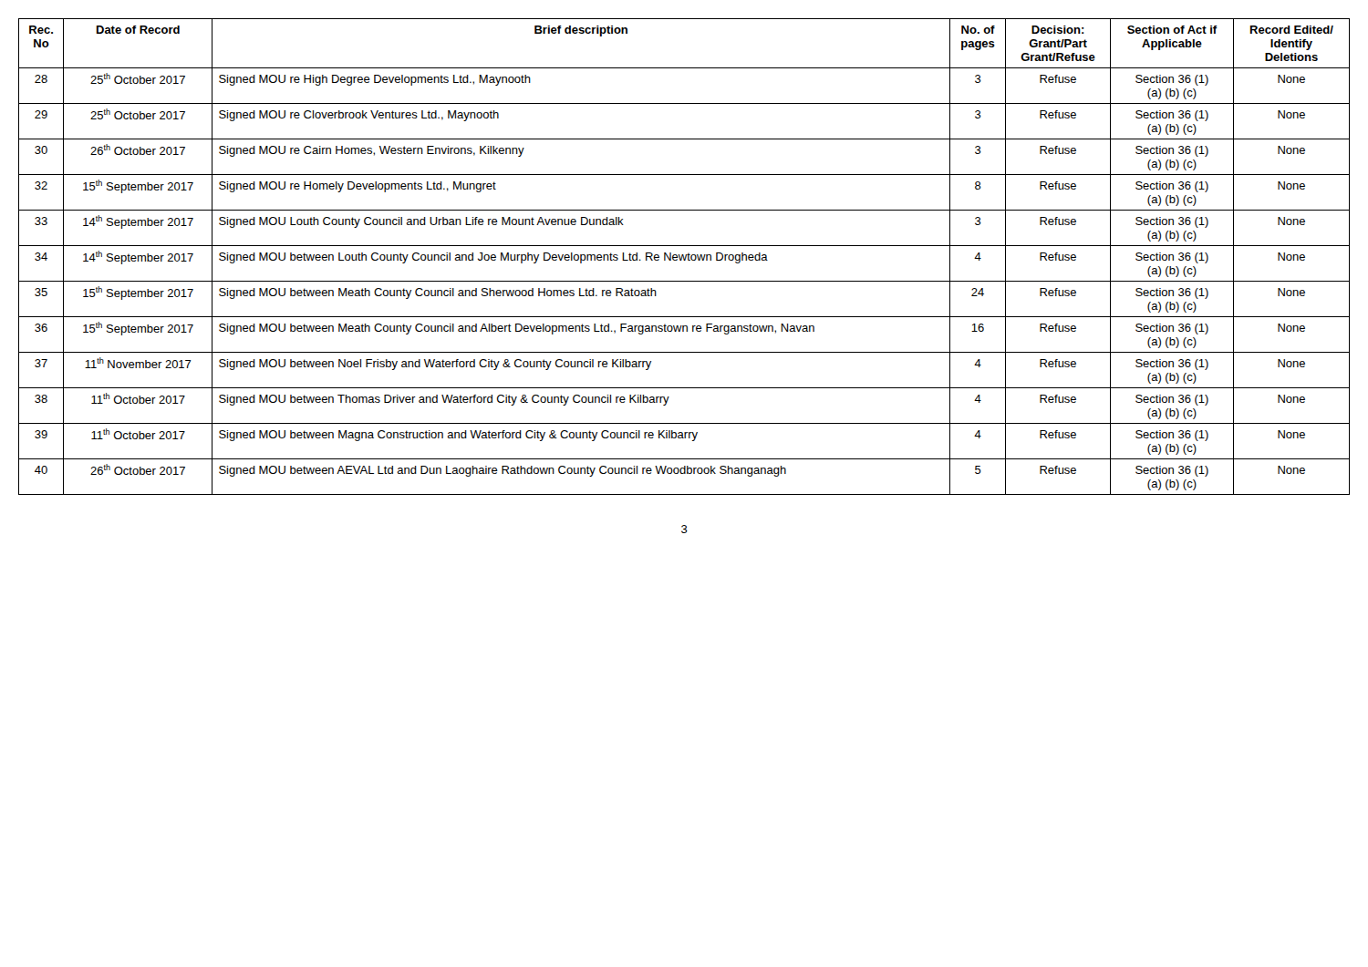| Rec. No | Date of Record | Brief description | No. of pages | Decision: Grant/Part Grant/Refuse | Section of Act if Applicable | Record Edited/ Identify Deletions |
| --- | --- | --- | --- | --- | --- | --- |
| 28 | 25 th October 2017 | Signed MOU re High Degree Developments Ltd., Maynooth | 3 | Refuse | Section 36 (1) (a) (b) (c) | None |
| 29 | 25 th October 2017 | Signed MOU re Cloverbrook Ventures Ltd., Maynooth | 3 | Refuse | Section 36 (1) (a) (b) (c) | None |
| 30 | 26 th October 2017 | Signed MOU re Cairn Homes, Western Environs, Kilkenny | 3 | Refuse | Section 36 (1) (a) (b) (c) | None |
| 32 | 15 th September 2017 | Signed MOU re Homely Developments Ltd., Mungret | 8 | Refuse | Section 36 (1) (a) (b) (c) | None |
| 33 | 14 th September 2017 | Signed MOU Louth County Council and Urban Life re Mount Avenue Dundalk | 3 | Refuse | Section 36 (1) (a) (b) (c) | None |
| 34 | 14 th September 2017 | Signed MOU between Louth County Council and Joe Murphy Developments Ltd. Re Newtown Drogheda | 4 | Refuse | Section 36 (1) (a) (b) (c) | None |
| 35 | 15 th September 2017 | Signed MOU between Meath County Council and Sherwood Homes Ltd. re Ratoath | 24 | Refuse | Section 36 (1) (a) (b) (c) | None |
| 36 | 15 th September 2017 | Signed MOU between Meath County Council and Albert Developments Ltd., Farganstown re Farganstown, Navan | 16 | Refuse | Section 36 (1) (a) (b) (c) | None |
| 37 | 11 th November 2017 | Signed MOU between Noel Frisby and Waterford City & County Council re Kilbarry | 4 | Refuse | Section 36 (1) (a) (b) (c) | None |
| 38 | 11 th October 2017 | Signed MOU between Thomas Driver and Waterford City & County Council re Kilbarry | 4 | Refuse | Section 36 (1) (a) (b) (c) | None |
| 39 | 11 th October 2017 | Signed MOU between Magna Construction and Waterford City & County Council re Kilbarry | 4 | Refuse | Section 36 (1) (a) (b) (c) | None |
| 40 | 26 th October 2017 | Signed MOU between AEVAL Ltd and Dun Laoghaire Rathdown County Council re Woodbrook Shanganagh | 5 | Refuse | Section 36 (1) (a) (b) (c) | None |
3